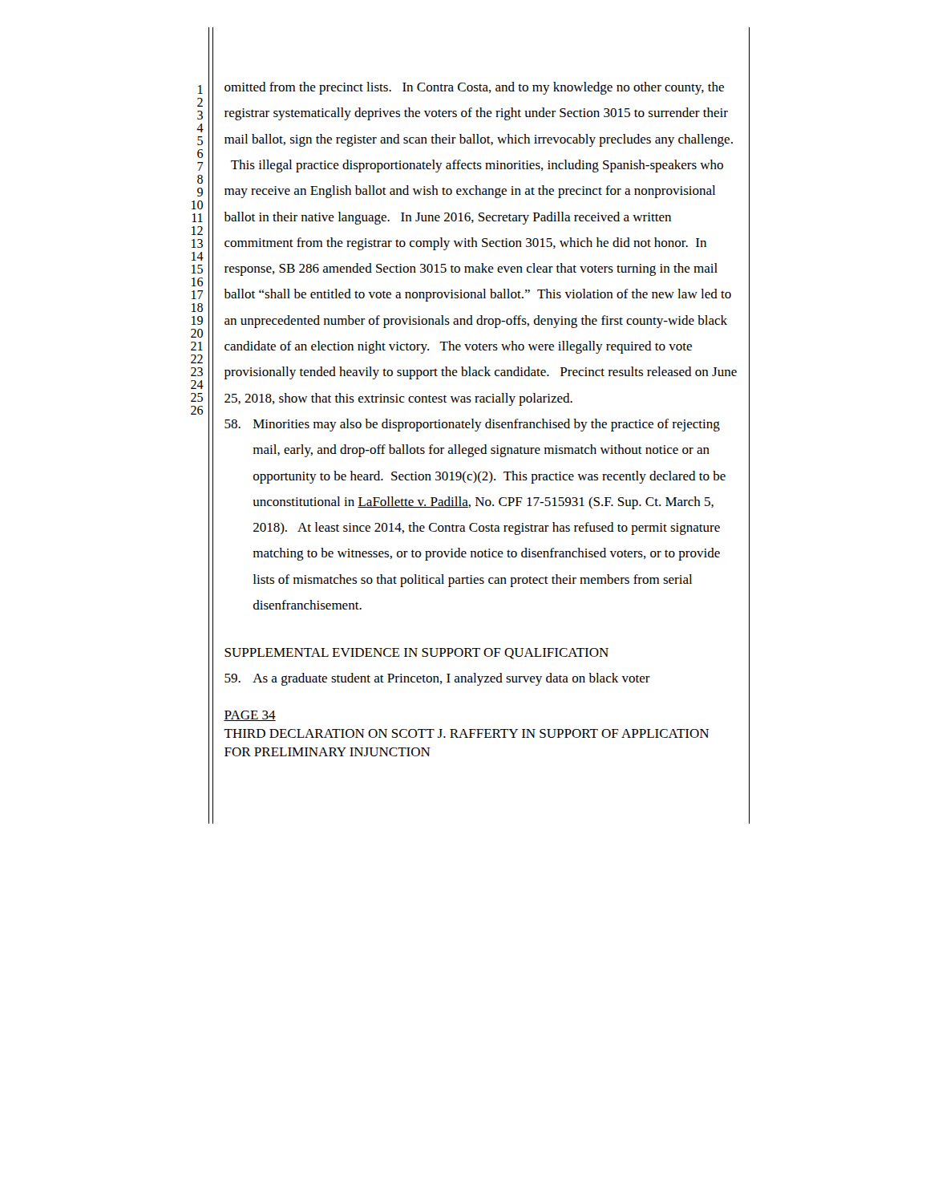1
2
3
4
5
6
7
8
9
10
11
12
13
14
15
16
17
18
19
20
21
22
23
24
25
26
omitted from the precinct lists. In Contra Costa, and to my knowledge no other county, the registrar systematically deprives the voters of the right under Section 3015 to surrender their mail ballot, sign the register and scan their ballot, which irrevocably precludes any challenge. This illegal practice disproportionately affects minorities, including Spanish-speakers who may receive an English ballot and wish to exchange in at the precinct for a nonprovisional ballot in their native language. In June 2016, Secretary Padilla received a written commitment from the registrar to comply with Section 3015, which he did not honor. In response, SB 286 amended Section 3015 to make even clear that voters turning in the mail ballot “shall be entitled to vote a nonprovisional ballot.” This violation of the new law led to an unprecedented number of provisionals and drop-offs, denying the first county-wide black candidate of an election night victory. The voters who were illegally required to vote provisionally tended heavily to support the black candidate. Precinct results released on June 25, 2018, show that this extrinsic contest was racially polarized.
58. Minorities may also be disproportionately disenfranchised by the practice of rejecting mail, early, and drop-off ballots for alleged signature mismatch without notice or an opportunity to be heard. Section 3019(c)(2). This practice was recently declared to be unconstitutional in LaFollette v. Padilla, No. CPF 17-515931 (S.F. Sup. Ct. March 5, 2018). At least since 2014, the Contra Costa registrar has refused to permit signature matching to be witnesses, or to provide notice to disenfranchised voters, or to provide lists of mismatches so that political parties can protect their members from serial disenfranchisement.
SUPPLEMENTAL EVIDENCE IN SUPPORT OF QUALIFICATION
59. As a graduate student at Princeton, I analyzed survey data on black voter
PAGE 34 THIRD DECLARATION ON SCOTT J. RAFFERTY IN SUPPORT OF APPLICATION FOR PRELIMINARY INJUNCTION